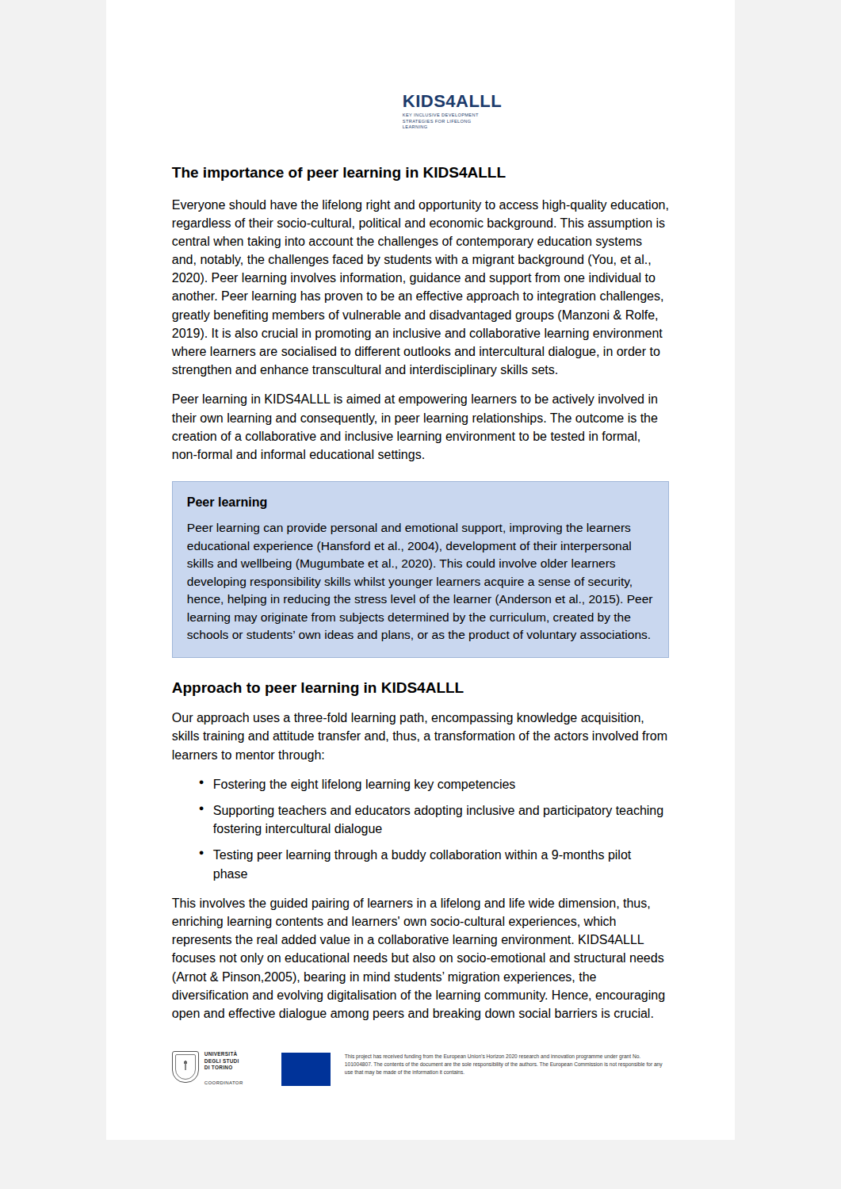KIDS4ALLL
Key Inclusive Development Strategies for Lifelong Learning
The importance of peer learning in KIDS4ALLL
Everyone should have the lifelong right and opportunity to access high-quality education, regardless of their socio-cultural, political and economic background. This assumption is central when taking into account the challenges of contemporary education systems and, notably, the challenges faced by students with a migrant background (You, et al., 2020). Peer learning involves information, guidance and support from one individual to another. Peer learning has proven to be an effective approach to integration challenges, greatly benefiting members of vulnerable and disadvantaged groups (Manzoni & Rolfe, 2019). It is also crucial in promoting an inclusive and collaborative learning environment where learners are socialised to different outlooks and intercultural dialogue, in order to strengthen and enhance transcultural and interdisciplinary skills sets.
Peer learning in KIDS4ALLL is aimed at empowering learners to be actively involved in their own learning and consequently, in peer learning relationships. The outcome is the creation of a collaborative and inclusive learning environment to be tested in formal, non-formal and informal educational settings.
Peer learning
Peer learning can provide personal and emotional support, improving the learners educational experience (Hansford et al., 2004), development of their interpersonal skills and wellbeing (Mugumbate et al., 2020). This could involve older learners developing responsibility skills whilst younger learners acquire a sense of security, hence, helping in reducing the stress level of the learner (Anderson et al., 2015). Peer learning may originate from subjects determined by the curriculum, created by the schools or students’ own ideas and plans, or as the product of voluntary associations.
Approach to peer learning in KIDS4ALLL
Our approach uses a three-fold learning path, encompassing knowledge acquisition, skills training and attitude transfer and, thus, a transformation of the actors involved from learners to mentor through:
Fostering the eight lifelong learning key competencies
Supporting teachers and educators adopting inclusive and participatory teaching fostering intercultural dialogue
Testing peer learning through a buddy collaboration within a 9-months pilot phase
This involves the guided pairing of learners in a lifelong and life wide dimension, thus, enriching learning contents and learners' own socio-cultural experiences, which represents the real added value in a collaborative learning environment. KIDS4ALLL focuses not only on educational needs but also on socio-emotional and structural needs (Arnot & Pinson,2005), bearing in mind students’ migration experiences, the diversification and evolving digitalisation of the learning community. Hence, encouraging open and effective dialogue among peers and breaking down social barriers is crucial.
UNIVERSITÀ
DEGLI STUDI
DI TORINO
COORDINATOR
This project has received funding from the European Union’s Horizon 2020 research and innovation programme under grant No. 101004807. The contents of the document are the sole responsibility of the authors. The European Commission is not responsible for any use that may be made of the information it contains.